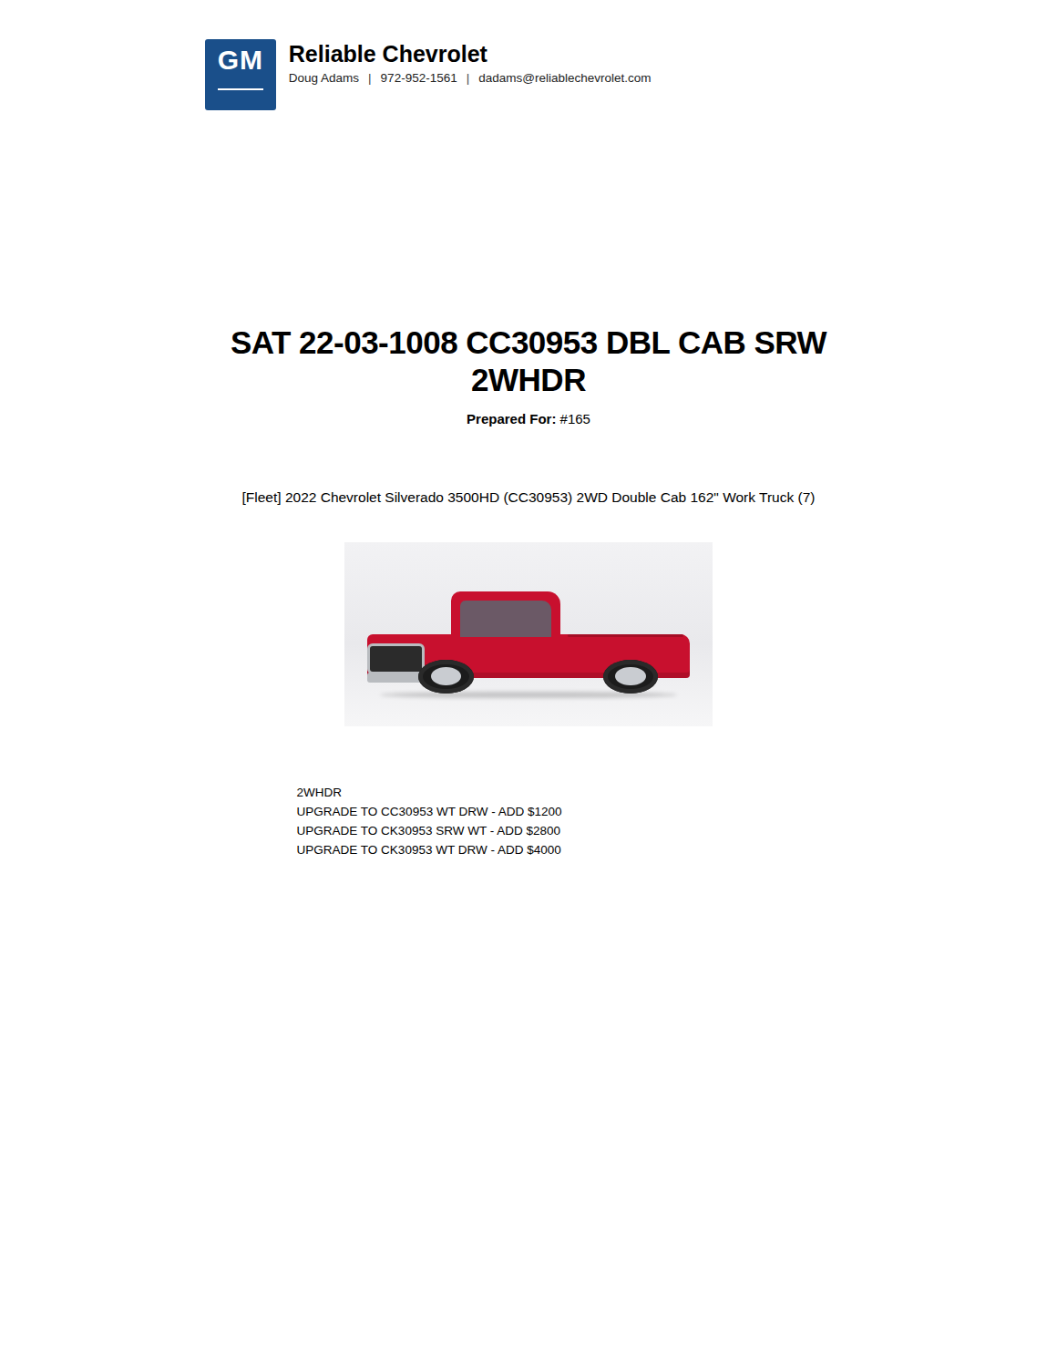GM
Reliable Chevrolet
Doug Adams|972-952-1561|dadams@reliablechevrolet.com
SAT 22-03-1008 CC30953 DBL CAB SRW 2WHDR
Prepared For: #165
[Fleet] 2022 Chevrolet Silverado 3500HD (CC30953) 2WD Double Cab 162" Work Truck (7)
2WHDR
UPGRADE TO CC30953 WT DRW - ADD $1200
UPGRADE TO CK30953 SRW WT - ADD $2800
UPGRADE TO CK30953 WT DRW - ADD $4000